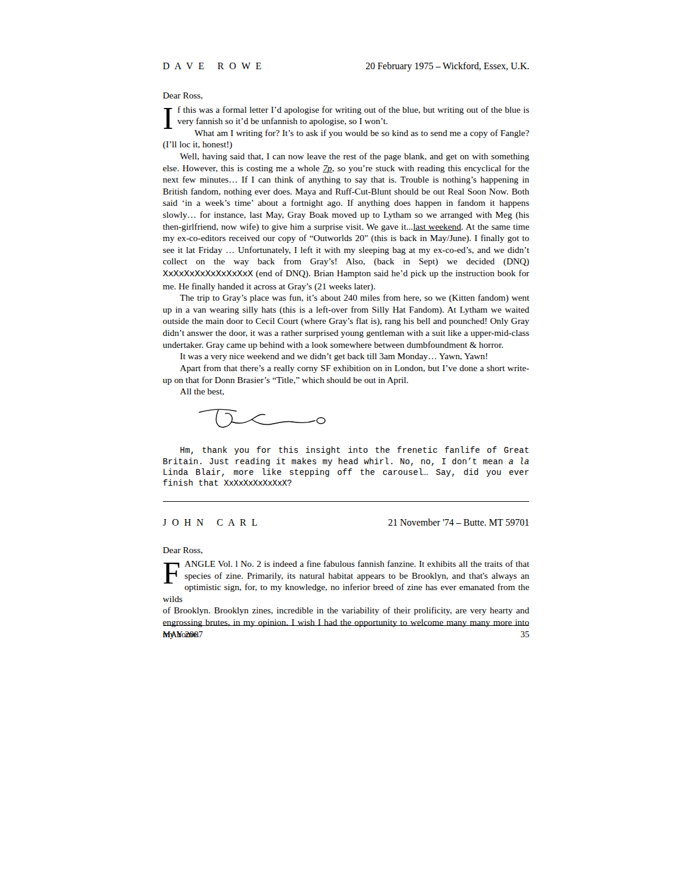D A V E R O W E
20 February 1975 – Wickford, Essex, U.K.
Dear Ross,
I
f this was a formal letter I’d apologise for writing out of the blue, but writing out of the blue is very fannish so it’d be unfannish to apologise, so I won’t.
What am I writing for? It’s to ask if you would be so kind as to send me a copy of Fangle? (I’ll loc it, honest!)
Well, having said that, I can now leave the rest of the page blank, and get on with something else. However, this is costing me a whole 7p, so you’re stuck with reading this encyclical for the next few minutes… If I can think of anything to say that is. Trouble is nothing’s happening in British fandom, nothing ever does. Maya and Ruff-Cut-Blunt should be out Real Soon Now. Both said ‘in a week’s time’ about a fortnight ago. If anything does happen in fandom it happens slowly… for instance, last May, Gray Boak moved up to Lytham so we arranged with Meg (his then-girlfriend, now wife) to give him a surprise visit. We gave it...last weekend. At the same time my ex-co-editors received our copy of “Outworlds 20" (this is back in May/June). I finally got to see it lat Friday … Unfortunately, I left it with my sleeping bag at my ex-co-ed’s, and we didn’t collect on the way back from Gray’s! Also, (back in Sept) we decided (DNQ) XxXxXxXxXxXxXxXxX (end of DNQ). Brian Hampton said he’d pick up the instruction book for me. He finally handed it across at Gray’s (21 weeks later).
The trip to Gray’s place was fun, it’s about 240 miles from here, so we (Kitten fandom) went up in a van wearing silly hats (this is a left-over from Silly Hat Fandom). At Lytham we waited outside the main door to Cecil Court (where Gray’s flat is), rang his bell and pounched! Only Gray didn’t answer the door, it was a rather surprised young gentleman with a suit like a upper-mid-class undertaker. Gray came up behind with a look somewhere between dumbfoundment & horror.
It was a very nice weekend and we didn’t get back till 3am Monday… Yawn, Yawn!
Apart from that there’s a really corny SF exhibition on in London, but I’ve done a short write-up on that for Donn Brasier’s “Title,” which should be out in April.
All the best,
Hm, thank you for this insight into the frenetic fanlife of Great Britain. Just reading it makes my head whirl. No, no, I don’t mean a la Linda Blair, more like stepping off the carousel… Say, did you ever finish that XxXxXxXxXxXxX?
J O H N C A R L
21 November '74 – Butte. MT 59701
Dear Ross,
F
ANGLE Vol. l No. 2 is indeed a fine fabulous fannish fanzine. It exhibits all the traits of that species of zine. Primarily, its natural habitat appears to be Brooklyn, and that's always an optimistic sign, for, to my knowledge, no inferior breed of zine has ever emanated from the wilds
of Brooklyn. Brooklyn zines, incredible in the variability of their prolificity, are very hearty and engrossing brutes, in my opinion. I wish I had the opportunity to welcome many many more into my home.
MAY 2007
35